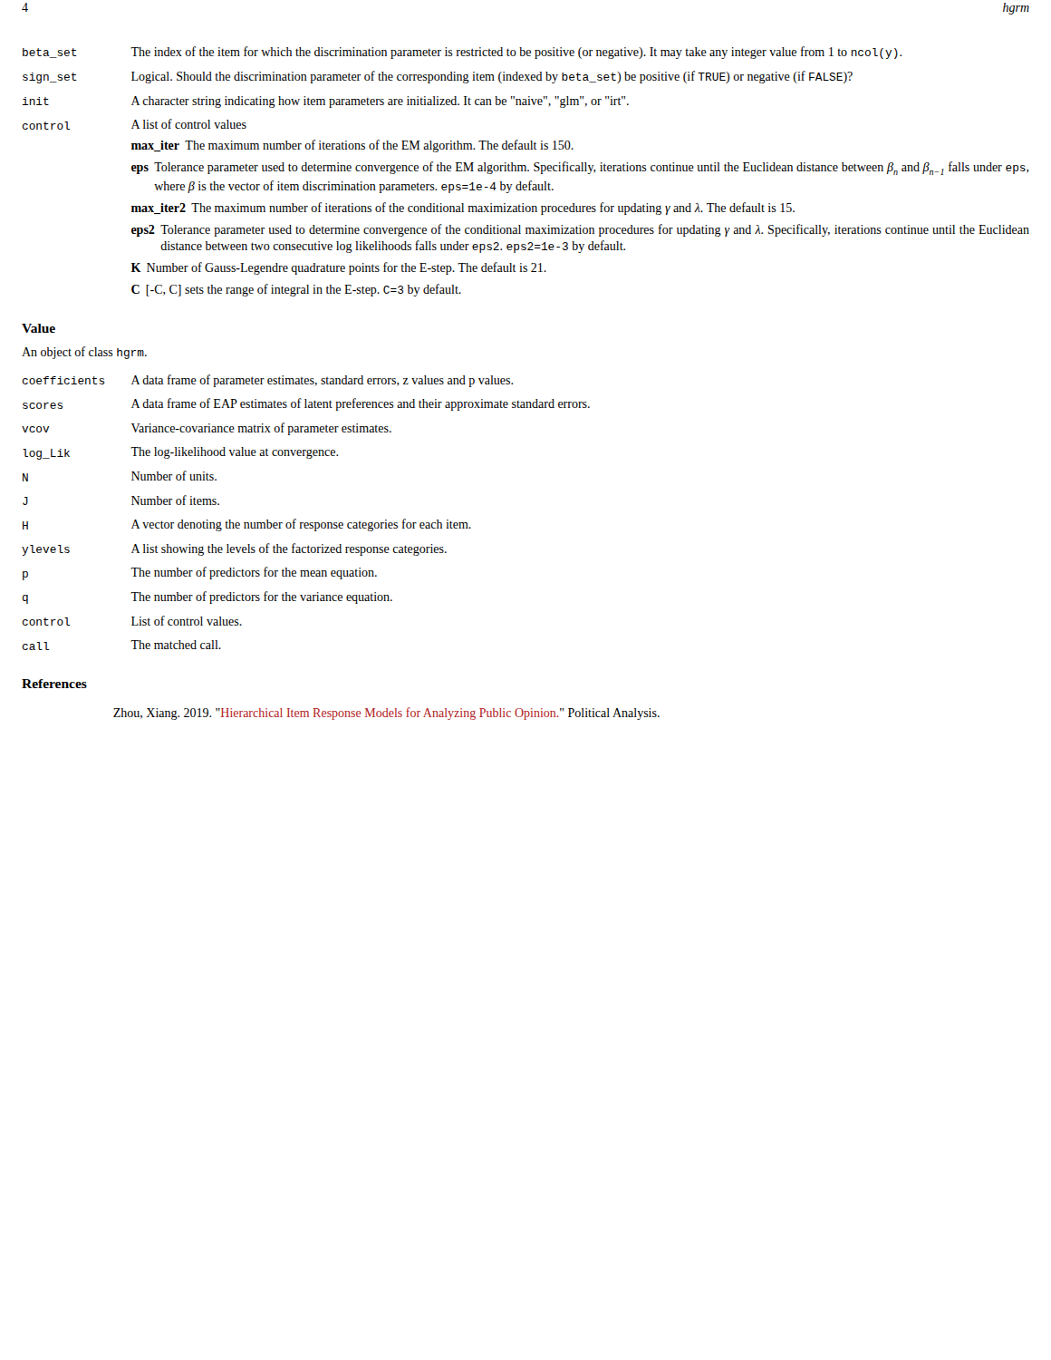4 hgrm
beta_set
The index of the item for which the discrimination parameter is restricted to be positive (or negative). It may take any integer value from 1 to ncol(y).
sign_set
Logical. Should the discrimination parameter of the corresponding item (indexed by beta_set) be positive (if TRUE) or negative (if FALSE)?
init
A character string indicating how item parameters are initialized. It can be "naive", "glm", or "irt".
control
A list of control values
max_iter
The maximum number of iterations of the EM algorithm. The default is 150.
eps
Tolerance parameter used to determine convergence of the EM algorithm. Specifically, iterations continue until the Euclidean distance between βn and βn−1 falls under eps, where β is the vector of item discrimination parameters. eps=1e-4 by default.
max_iter2
The maximum number of iterations of the conditional maximization procedures for updating γ and λ. The default is 15.
eps2
Tolerance parameter used to determine convergence of the conditional maximization procedures for updating γ and λ. Specifically, iterations continue until the Euclidean distance between two consecutive log likelihoods falls under eps2. eps2=1e-3 by default.
K
Number of Gauss-Legendre quadrature points for the E-step. The default is 21.
C
[-C, C] sets the range of integral in the E-step. C=3 by default.
Value
An object of class hgrm.
coefficients
A data frame of parameter estimates, standard errors, z values and p values.
scores
A data frame of EAP estimates of latent preferences and their approximate standard errors.
vcov
Variance-covariance matrix of parameter estimates.
log_Lik
The log-likelihood value at convergence.
N
Number of units.
J
Number of items.
H
A vector denoting the number of response categories for each item.
ylevels
A list showing the levels of the factorized response categories.
p
The number of predictors for the mean equation.
q
The number of predictors for the variance equation.
control
List of control values.
call
The matched call.
References
Zhou, Xiang. 2019. "Hierarchical Item Response Models for Analyzing Public Opinion." Political Analysis.